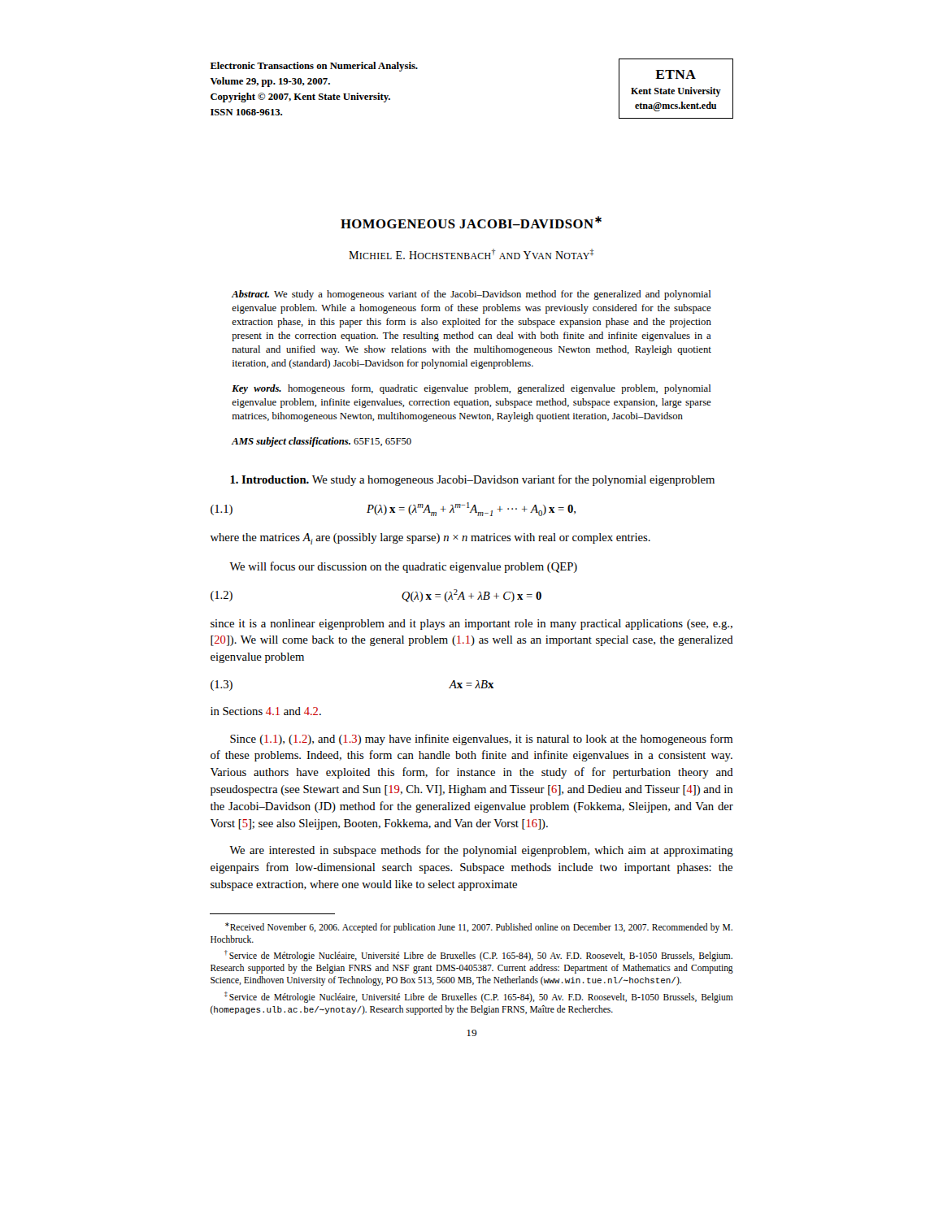Electronic Transactions on Numerical Analysis.
Volume 29, pp. 19-30, 2007.
Copyright © 2007, Kent State University.
ISSN 1068-9613.
ETNA
Kent State University
etna@mcs.kent.edu
HOMOGENEOUS JACOBI–DAVIDSON∗
MICHIEL E. HOCHSTENBACH† AND YVAN NOTAY‡
Abstract. We study a homogeneous variant of the Jacobi–Davidson method for the generalized and polynomial eigenvalue problem. While a homogeneous form of these problems was previously considered for the subspace extraction phase, in this paper this form is also exploited for the subspace expansion phase and the projection present in the correction equation. The resulting method can deal with both finite and infinite eigenvalues in a natural and unified way. We show relations with the multihomogeneous Newton method, Rayleigh quotient iteration, and (standard) Jacobi–Davidson for polynomial eigenproblems.
Key words. homogeneous form, quadratic eigenvalue problem, generalized eigenvalue problem, polynomial eigenvalue problem, infinite eigenvalues, correction equation, subspace method, subspace expansion, large sparse matrices, bihomogeneous Newton, multihomogeneous Newton, Rayleigh quotient iteration, Jacobi–Davidson
AMS subject classifications. 65F15, 65F50
1. Introduction. We study a homogeneous Jacobi–Davidson variant for the polynomial eigenproblem
(1.1) P(λ) x = (λmAm + λm−1Am−1 + ··· + A0) x = 0,
where the matrices Ai are (possibly large sparse) n × n matrices with real or complex entries.
We will focus our discussion on the quadratic eigenvalue problem (QEP)
(1.2) Q(λ) x = (λ2A + λB + C) x = 0
since it is a nonlinear eigenproblem and it plays an important role in many practical applications (see, e.g., [20]). We will come back to the general problem (1.1) as well as an important special case, the generalized eigenvalue problem
(1.3) Ax = λB x
in Sections 4.1 and 4.2.
Since (1.1), (1.2), and (1.3) may have infinite eigenvalues, it is natural to look at the homogeneous form of these problems. Indeed, this form can handle both finite and infinite eigenvalues in a consistent way. Various authors have exploited this form, for instance in the study of for perturbation theory and pseudospectra (see Stewart and Sun [19, Ch. VI], Higham and Tisseur [6], and Dedieu and Tisseur [4]) and in the Jacobi–Davidson (JD) method for the generalized eigenvalue problem (Fokkema, Sleijpen, and Van der Vorst [5]; see also Sleijpen, Booten, Fokkema, and Van der Vorst [16]).
We are interested in subspace methods for the polynomial eigenproblem, which aim at approximating eigenpairs from low-dimensional search spaces. Subspace methods include two important phases: the subspace extraction, where one would like to select approximate
∗Received November 6, 2006. Accepted for publication June 11, 2007. Published online on December 13, 2007. Recommended by M. Hochbruck.
†Service de Métrologie Nucléaire, Université Libre de Bruxelles (C.P. 165-84), 50 Av. F.D. Roosevelt, B-1050 Brussels, Belgium. Research supported by the Belgian FNRS and NSF grant DMS-0405387. Current address: Department of Mathematics and Computing Science, Eindhoven University of Technology, PO Box 513, 5600 MB, The Netherlands (www.win.tue.nl/∼hochsten/).
‡Service de Métrologie Nucléaire, Université Libre de Bruxelles (C.P. 165-84), 50 Av. F.D. Roosevelt, B-1050 Brussels, Belgium (homepages.ulb.ac.be/∼ynotay/). Research supported by the Belgian FRNS, Maître de Recherches.
19